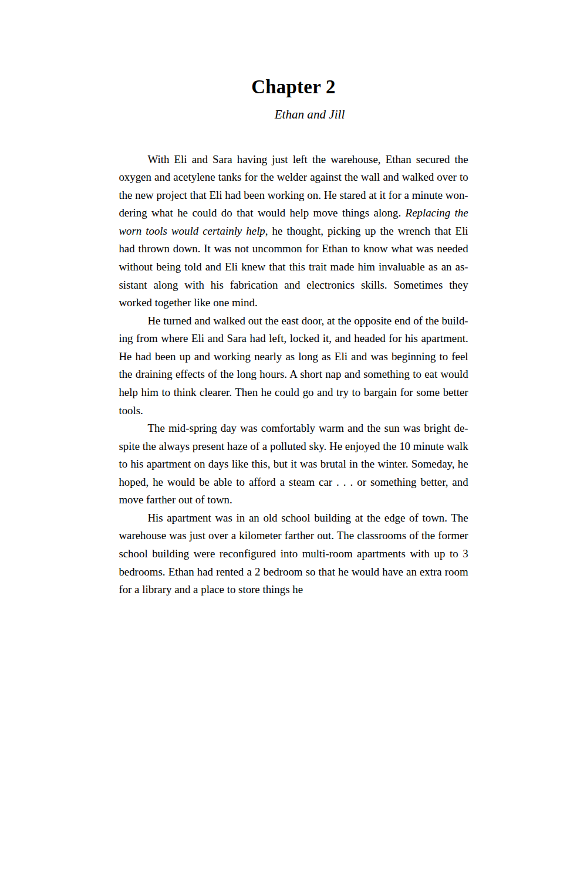Chapter 2
Ethan and Jill
With Eli and Sara having just left the warehouse, Ethan secured the oxygen and acetylene tanks for the welder against the wall and walked over to the new project that Eli had been working on. He stared at it for a minute wondering what he could do that would help move things along. Replacing the worn tools would certainly help, he thought, picking up the wrench that Eli had thrown down. It was not uncommon for Ethan to know what was needed without being told and Eli knew that this trait made him invaluable as an assistant along with his fabrication and electronics skills. Sometimes they worked together like one mind.
He turned and walked out the east door, at the opposite end of the building from where Eli and Sara had left, locked it, and headed for his apartment. He had been up and working nearly as long as Eli and was beginning to feel the draining effects of the long hours. A short nap and something to eat would help him to think clearer. Then he could go and try to bargain for some better tools.
The mid-spring day was comfortably warm and the sun was bright despite the always present haze of a polluted sky. He enjoyed the 10 minute walk to his apartment on days like this, but it was brutal in the winter. Someday, he hoped, he would be able to afford a steam car . . . or something better, and move farther out of town.
His apartment was in an old school building at the edge of town. The warehouse was just over a kilometer farther out. The classrooms of the former school building were reconfigured into multi-room apartments with up to 3 bedrooms. Ethan had rented a 2 bedroom so that he would have an extra room for a library and a place to store things he